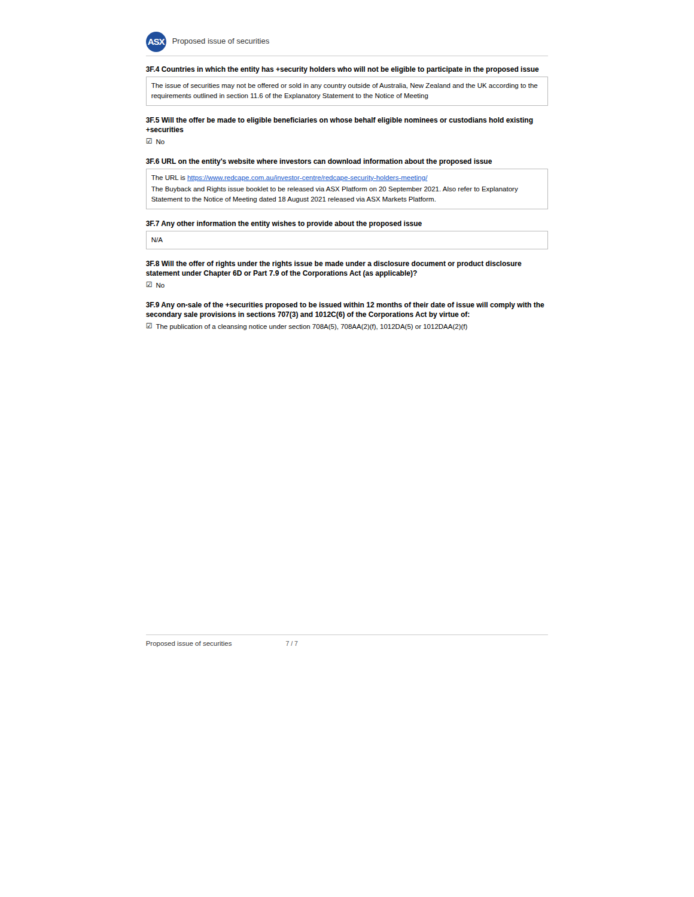ASX
Proposed issue of securities
3F.4 Countries in which the entity has +security holders who will not be eligible to participate in the proposed issue
The issue of securities may not be offered or sold in any country outside of Australia, New Zealand and the UK according to the requirements outlined in section 11.6 of the Explanatory Statement to the Notice of Meeting
3F.5 Will the offer be made to eligible beneficiaries on whose behalf eligible nominees or custodians hold existing +securities
☑No
3F.6 URL on the entity's website where investors can download information about the proposed issue
The URL is https://www.redcape.com.au/investor-centre/redcape-security-holders-meeting/
The Buyback and Rights issue booklet to be released via ASX Platform on 20 September 2021. Also refer to Explanatory Statement to the Notice of Meeting dated 18 August 2021 released via ASX Markets Platform.
3F.7 Any other information the entity wishes to provide about the proposed issue
N/A
3F.8 Will the offer of rights under the rights issue be made under a disclosure document or product disclosure statement under Chapter 6D or Part 7.9 of the Corporations Act (as applicable)?
☑No
3F.9 Any on-sale of the +securities proposed to be issued within 12 months of their date of issue will comply with the secondary sale provisions in sections 707(3) and 1012C(6) of the Corporations Act by virtue of:
☑The publication of a cleansing notice under section 708A(5), 708AA(2)(f), 1012DA(5) or 1012DAA(2)(f)
Proposed issue of securities
7 / 7